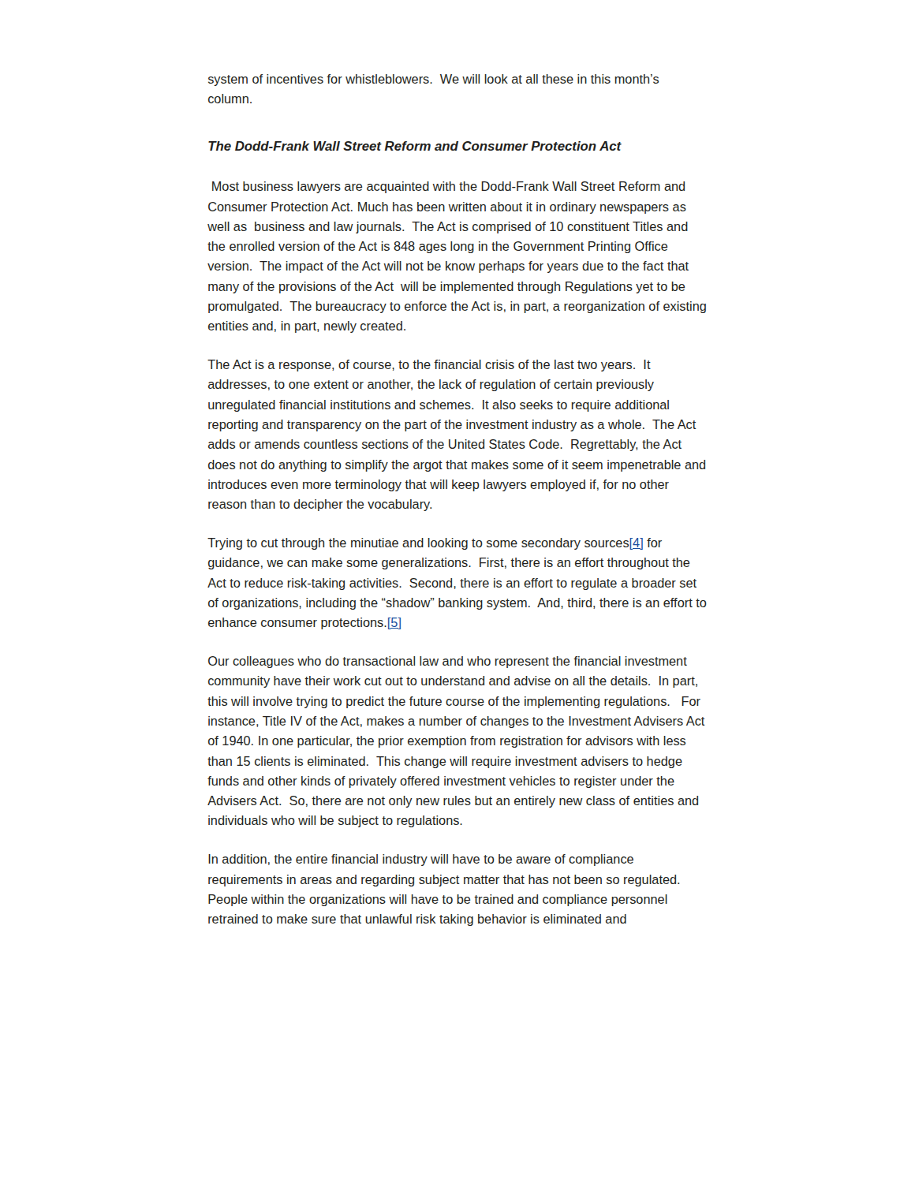system of incentives for whistleblowers. We will look at all these in this month’s column.
The Dodd-Frank Wall Street Reform and Consumer Protection Act
Most business lawyers are acquainted with the Dodd-Frank Wall Street Reform and Consumer Protection Act. Much has been written about it in ordinary newspapers as well as business and law journals. The Act is comprised of 10 constituent Titles and the enrolled version of the Act is 848 ages long in the Government Printing Office version. The impact of the Act will not be know perhaps for years due to the fact that many of the provisions of the Act will be implemented through Regulations yet to be promulgated. The bureaucracy to enforce the Act is, in part, a reorganization of existing entities and, in part, newly created.
The Act is a response, of course, to the financial crisis of the last two years. It addresses, to one extent or another, the lack of regulation of certain previously unregulated financial institutions and schemes. It also seeks to require additional reporting and transparency on the part of the investment industry as a whole. The Act adds or amends countless sections of the United States Code. Regrettably, the Act does not do anything to simplify the argot that makes some of it seem impenetrable and introduces even more terminology that will keep lawyers employed if, for no other reason than to decipher the vocabulary.
Trying to cut through the minutiae and looking to some secondary sources[4] for guidance, we can make some generalizations. First, there is an effort throughout the Act to reduce risk-taking activities. Second, there is an effort to regulate a broader set of organizations, including the “shadow” banking system. And, third, there is an effort to enhance consumer protections.[5]
Our colleagues who do transactional law and who represent the financial investment community have their work cut out to understand and advise on all the details. In part, this will involve trying to predict the future course of the implementing regulations. For instance, Title IV of the Act, makes a number of changes to the Investment Advisers Act of 1940. In one particular, the prior exemption from registration for advisors with less than 15 clients is eliminated. This change will require investment advisers to hedge funds and other kinds of privately offered investment vehicles to register under the Advisers Act. So, there are not only new rules but an entirely new class of entities and individuals who will be subject to regulations.
In addition, the entire financial industry will have to be aware of compliance requirements in areas and regarding subject matter that has not been so regulated. People within the organizations will have to be trained and compliance personnel retrained to make sure that unlawful risk taking behavior is eliminated and